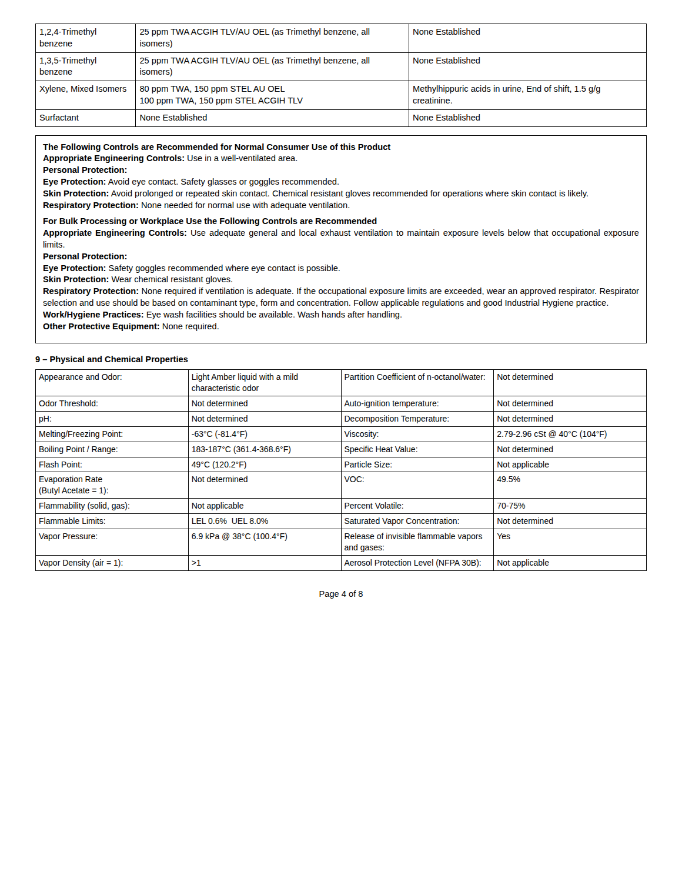| 1,2,4-Trimethyl benzene | 25 ppm TWA ACGIH TLV/AU OEL (as Trimethyl benzene, all isomers) | None Established |
| 1,3,5-Trimethyl benzene | 25 ppm TWA ACGIH TLV/AU OEL (as Trimethyl benzene, all isomers) | None Established |
| Xylene, Mixed Isomers | 80 ppm TWA, 150 ppm STEL AU OEL 100 ppm TWA, 150 ppm STEL ACGIH TLV | Methylhippuric acids in urine, End of shift, 1.5 g/g creatinine. |
| Surfactant | None Established | None Established |
The Following Controls are Recommended for Normal Consumer Use of this Product
Appropriate Engineering Controls: Use in a well-ventilated area.
Personal Protection:
Eye Protection: Avoid eye contact. Safety glasses or goggles recommended.
Skin Protection: Avoid prolonged or repeated skin contact. Chemical resistant gloves recommended for operations where skin contact is likely.
Respiratory Protection: None needed for normal use with adequate ventilation.
For Bulk Processing or Workplace Use the Following Controls are Recommended
Appropriate Engineering Controls: Use adequate general and local exhaust ventilation to maintain exposure levels below that occupational exposure limits.
Personal Protection:
Eye Protection: Safety goggles recommended where eye contact is possible.
Skin Protection: Wear chemical resistant gloves.
Respiratory Protection: None required if ventilation is adequate. If the occupational exposure limits are exceeded, wear an approved respirator. Respirator selection and use should be based on contaminant type, form and concentration. Follow applicable regulations and good Industrial Hygiene practice.
Work/Hygiene Practices: Eye wash facilities should be available. Wash hands after handling.
Other Protective Equipment: None required.
9 – Physical and Chemical Properties
| Appearance and Odor: | Light Amber liquid with a mild characteristic odor | Partition Coefficient of n-octanol/water: | Not determined |
| Odor Threshold: | Not determined | Auto-ignition temperature: | Not determined |
| pH: | Not determined | Decomposition Temperature: | Not determined |
| Melting/Freezing Point: | -63°C (-81.4°F) | Viscosity: | 2.79-2.96 cSt @ 40°C (104°F) |
| Boiling Point / Range: | 183-187°C (361.4-368.6°F) | Specific Heat Value: | Not determined |
| Flash Point: | 49°C (120.2°F) | Particle Size: | Not applicable |
| Evaporation Rate (Butyl Acetate = 1): | Not determined | VOC: | 49.5% |
| Flammability (solid, gas): | Not applicable | Percent Volatile: | 70-75% |
| Flammable Limits: | LEL 0.6% UEL 8.0% | Saturated Vapor Concentration: | Not determined |
| Vapor Pressure: | 6.9 kPa @ 38°C (100.4°F) | Release of invisible flammable vapors and gases: | Yes |
| Vapor Density (air = 1): | >1 | Aerosol Protection Level (NFPA 30B): | Not applicable |
Page 4 of 8